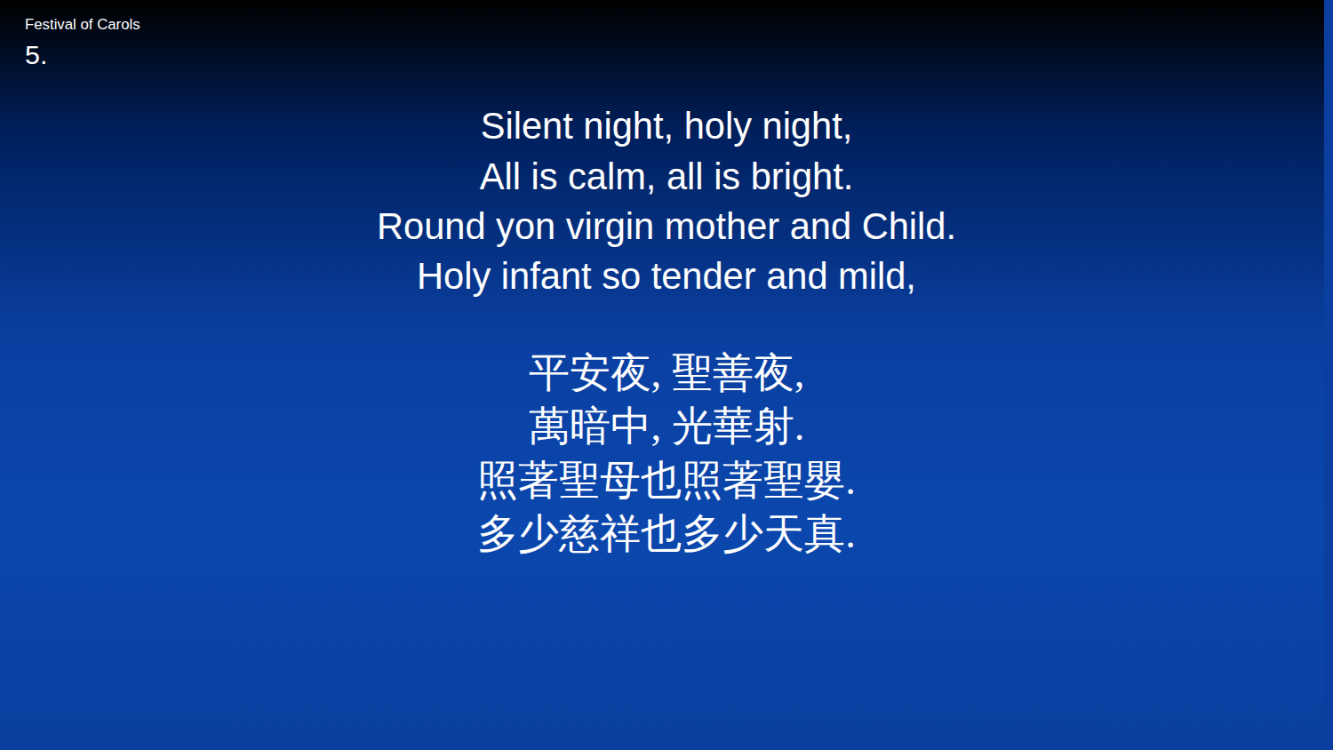Festival of Carols
5.
Silent night, holy night,
All is calm, all is bright.
Round yon virgin mother and Child.
Holy infant so tender and mild,
平安夜, 聖善夜,
萬暗中, 光華射.
照著聖母也照著聖嬰.
多少慈祥也多少天真.